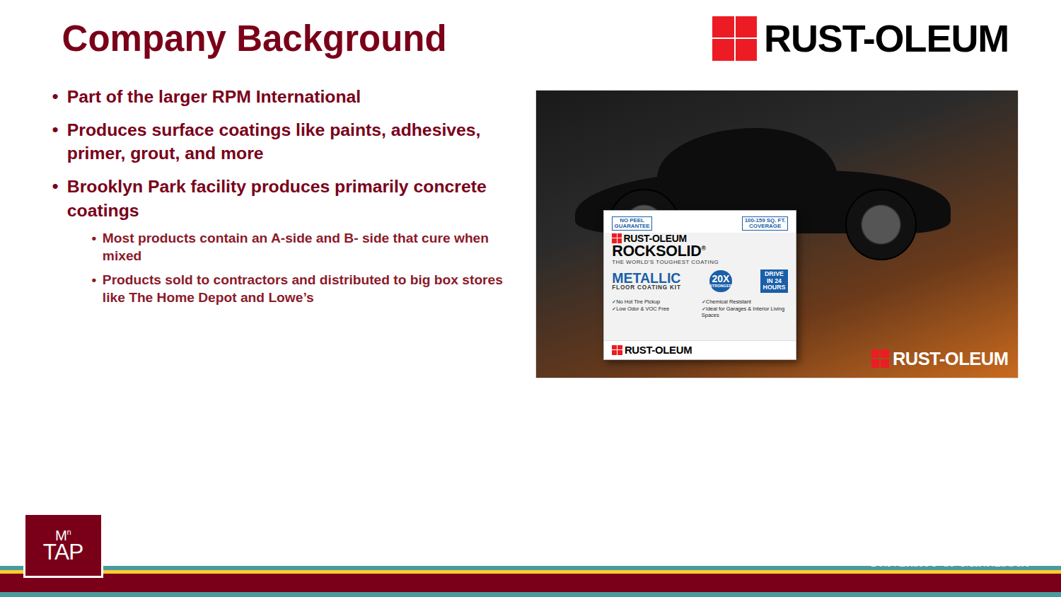Company Background
RUST-OLEUM
Part of the larger RPM International
Produces surface coatings like paints, adhesives, primer, grout, and more
Brooklyn Park facility produces primarily concrete coatings
Most products contain an A-side and B- side that cure when mixed
Products sold to contractors and distributed to big box stores like The Home Depot and Lowe’s
NO PEEL
GUARANTEE
100-159 SQ. FT.
COVERAGE
RUST-OLEUM
ROCKSOLID®
The World’s Toughest Coating
METALLICFLOOR COATING KIT
20X STRONGER
DRIVE
IN 24
HOURS
No Hot Tire Pickup Chemical Resistant Low Odor & VOC Free Ideal for Garages & Interior Living Spaces
RUST-OLEUM
RUST-OLEUM
Mn
TAP
University of Minnesota